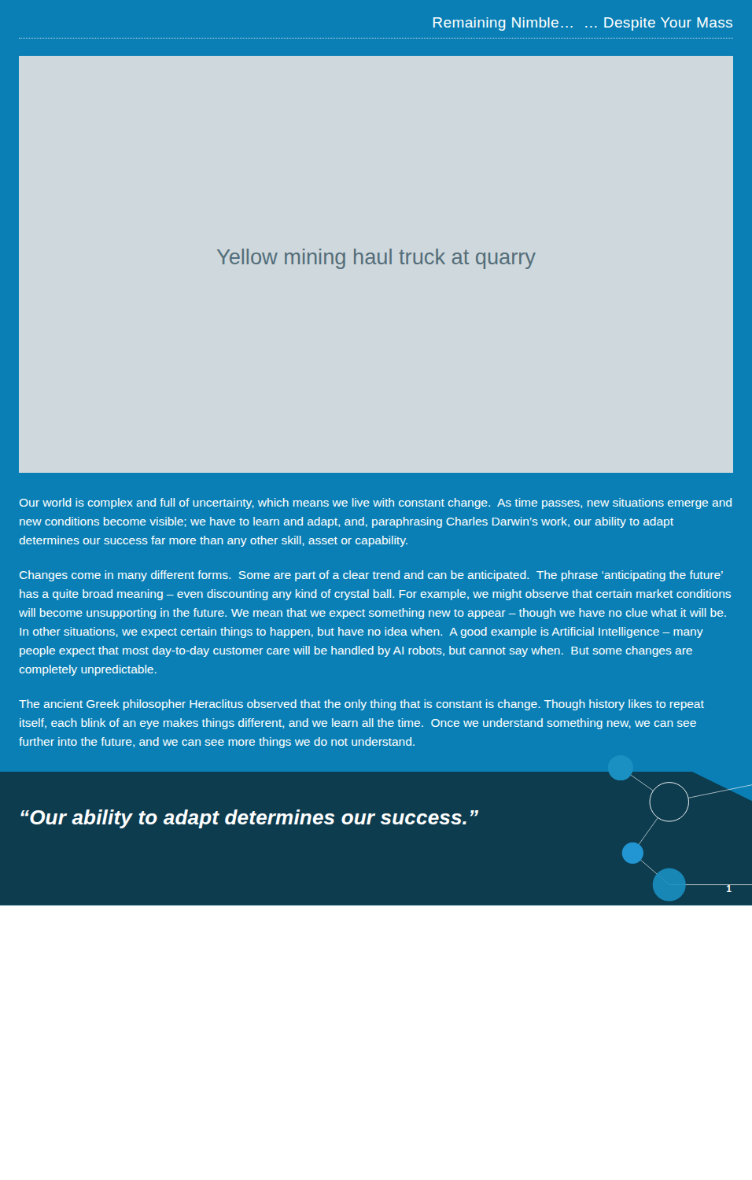Remaining Nimble… … Despite Your Mass
Our world is complex and full of uncertainty, which means we live with constant change. As time passes, new situations emerge and new conditions become visible; we have to learn and adapt, and, paraphrasing Charles Darwin’s work, our ability to adapt determines our success far more than any other skill, asset or capability.
Changes come in many different forms. Some are part of a clear trend and can be anticipated. The phrase ‘anticipating the future’ has a quite broad meaning – even discounting any kind of crystal ball. For example, we might observe that certain market conditions will become unsupporting in the future. We mean that we expect something new to appear – though we have no clue what it will be. In other situations, we expect certain things to happen, but have no idea when. A good example is Artificial Intelligence – many people expect that most day-to-day customer care will be handled by AI robots, but cannot say when. But some changes are completely unpredictable.
The ancient Greek philosopher Heraclitus observed that the only thing that is constant is change. Though history likes to repeat itself, each blink of an eye makes things different, and we learn all the time. Once we understand something new, we can see further into the future, and we can see more things we do not understand.
“Our ability to adapt determines our success.”
1